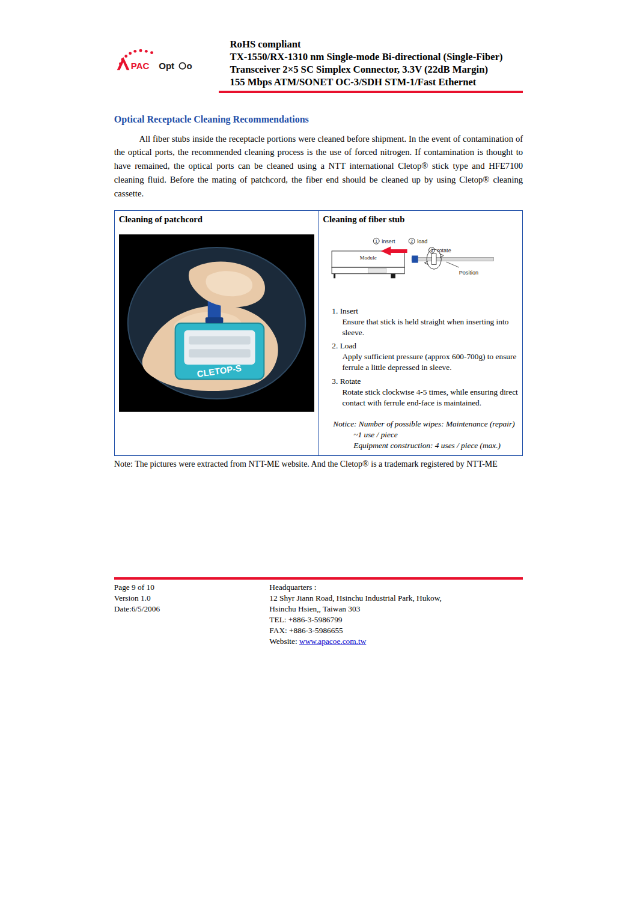PAC Opt o
RoHS compliant
TX-1550/RX-1310 nm Single-mode Bi-directional (Single-Fiber)
Transceiver 2×5 SC Simplex Connector, 3.3V (22dB Margin)
155 Mbps ATM/SONET OC-3/SDH STM-1/Fast Ethernet
Optical Receptacle Cleaning Recommendations
All fiber stubs inside the receptacle portions were cleaned before shipment. In the event of contamination of the optical ports, the recommended cleaning process is the use of forced nitrogen. If contamination is thought to have remained, the optical ports can be cleaned using a NTT international Cletop® stick type and HFE7100 cleaning fluid. Before the mating of patchcord, the fiber end should be cleaned up by using Cletop® cleaning cassette.
| Cleaning of patchcord CLETOP-S | Cleaning of fiber stub 1 insert 2 load 3 rotate Position Module Insert Ensure that stick is held straight when inserting into sleeve. Load Apply sufficient pressure (approx 600-700g) to ensure ferrule a little depressed in sleeve. Rotate Rotate stick clockwise 4-5 times, while ensuring direct contact with ferrule end-face is maintained. Notice: Number of possible wipes: Maintenance (repair) ~1 use / piece Equipment construction: 4 uses / piece (max.) |
Note: The pictures were extracted from NTT-ME website. And the Cletop® is a trademark registered by NTT-ME
Page 9 of 10
Version 1.0
Date:6/5/2006
Headquarters :
12 Shyr Jiann Road, Hsinchu Industrial Park, Hukow,
Hsinchu Hsien,, Taiwan 303
TEL: +886-3-5986799
FAX: +886-3-5986655
Website: www.apacoe.com.tw